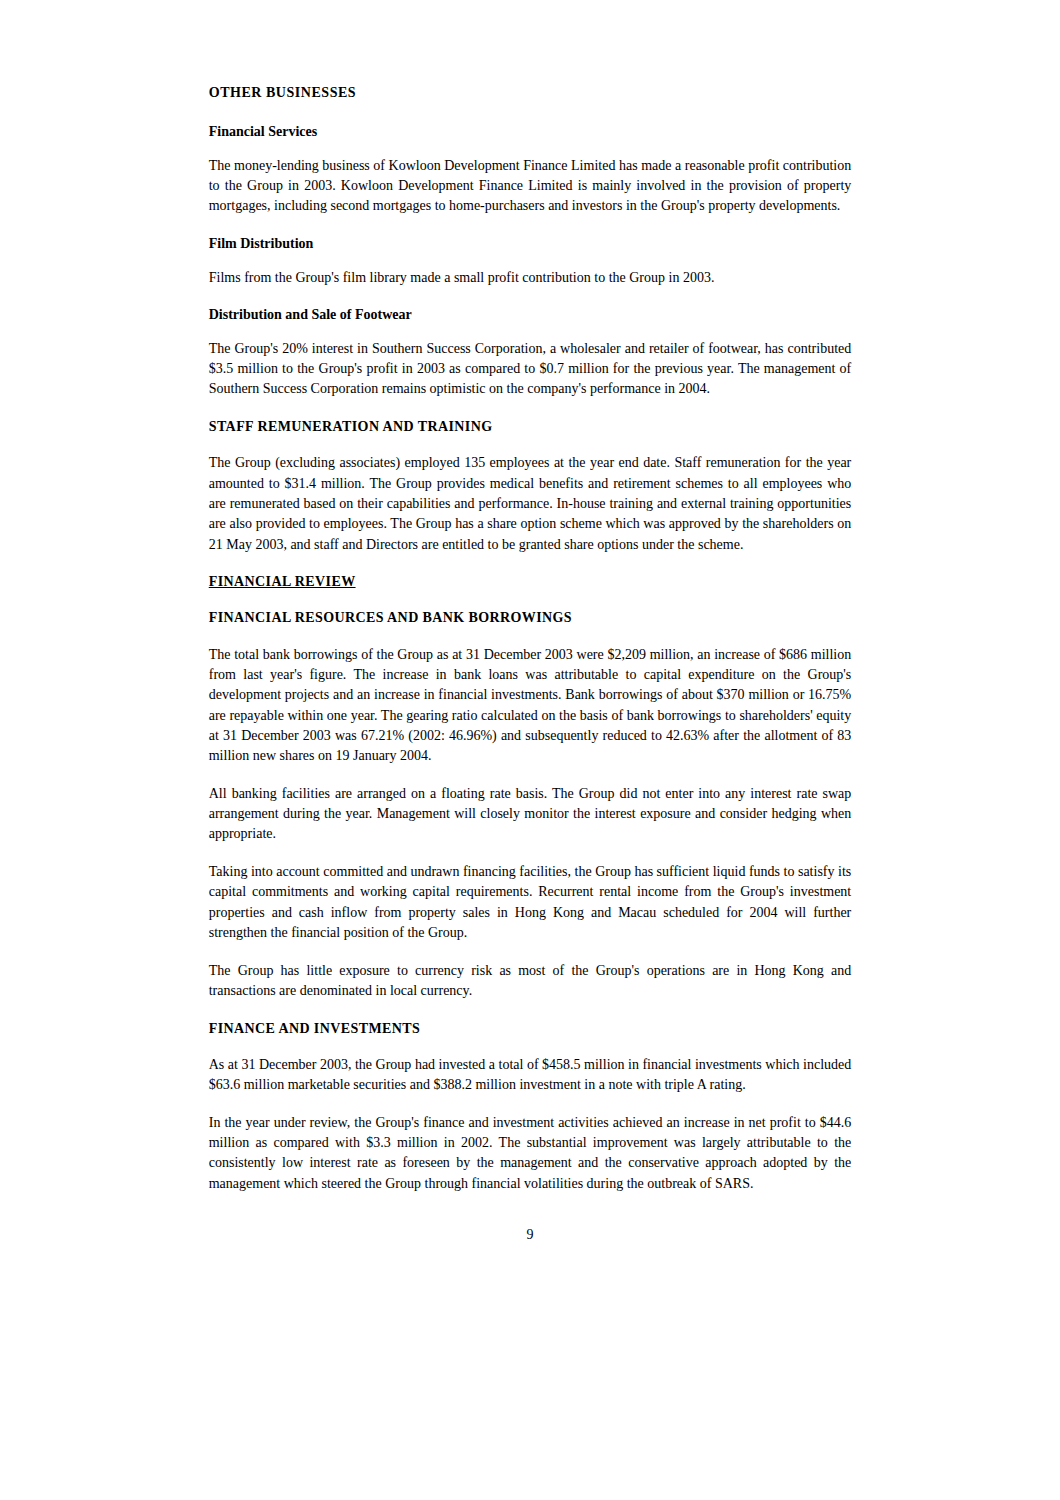OTHER BUSINESSES
Financial Services
The money-lending business of Kowloon Development Finance Limited has made a reasonable profit contribution to the Group in 2003. Kowloon Development Finance Limited is mainly involved in the provision of property mortgages, including second mortgages to home-purchasers and investors in the Group's property developments.
Film Distribution
Films from the Group's film library made a small profit contribution to the Group in 2003.
Distribution and Sale of Footwear
The Group's 20% interest in Southern Success Corporation, a wholesaler and retailer of footwear, has contributed $3.5 million to the Group's profit in 2003 as compared to $0.7 million for the previous year. The management of Southern Success Corporation remains optimistic on the company's performance in 2004.
STAFF REMUNERATION AND TRAINING
The Group (excluding associates) employed 135 employees at the year end date. Staff remuneration for the year amounted to $31.4 million. The Group provides medical benefits and retirement schemes to all employees who are remunerated based on their capabilities and performance. In-house training and external training opportunities are also provided to employees. The Group has a share option scheme which was approved by the shareholders on 21 May 2003, and staff and Directors are entitled to be granted share options under the scheme.
FINANCIAL REVIEW
FINANCIAL RESOURCES AND BANK BORROWINGS
The total bank borrowings of the Group as at 31 December 2003 were $2,209 million, an increase of $686 million from last year's figure. The increase in bank loans was attributable to capital expenditure on the Group's development projects and an increase in financial investments. Bank borrowings of about $370 million or 16.75% are repayable within one year. The gearing ratio calculated on the basis of bank borrowings to shareholders' equity at 31 December 2003 was 67.21% (2002: 46.96%) and subsequently reduced to 42.63% after the allotment of 83 million new shares on 19 January 2004.
All banking facilities are arranged on a floating rate basis. The Group did not enter into any interest rate swap arrangement during the year. Management will closely monitor the interest exposure and consider hedging when appropriate.
Taking into account committed and undrawn financing facilities, the Group has sufficient liquid funds to satisfy its capital commitments and working capital requirements. Recurrent rental income from the Group's investment properties and cash inflow from property sales in Hong Kong and Macau scheduled for 2004 will further strengthen the financial position of the Group.
The Group has little exposure to currency risk as most of the Group's operations are in Hong Kong and transactions are denominated in local currency.
FINANCE AND INVESTMENTS
As at 31 December 2003, the Group had invested a total of $458.5 million in financial investments which included $63.6 million marketable securities and $388.2 million investment in a note with triple A rating.
In the year under review, the Group's finance and investment activities achieved an increase in net profit to $44.6 million as compared with $3.3 million in 2002. The substantial improvement was largely attributable to the consistently low interest rate as foreseen by the management and the conservative approach adopted by the management which steered the Group through financial volatilities during the outbreak of SARS.
9